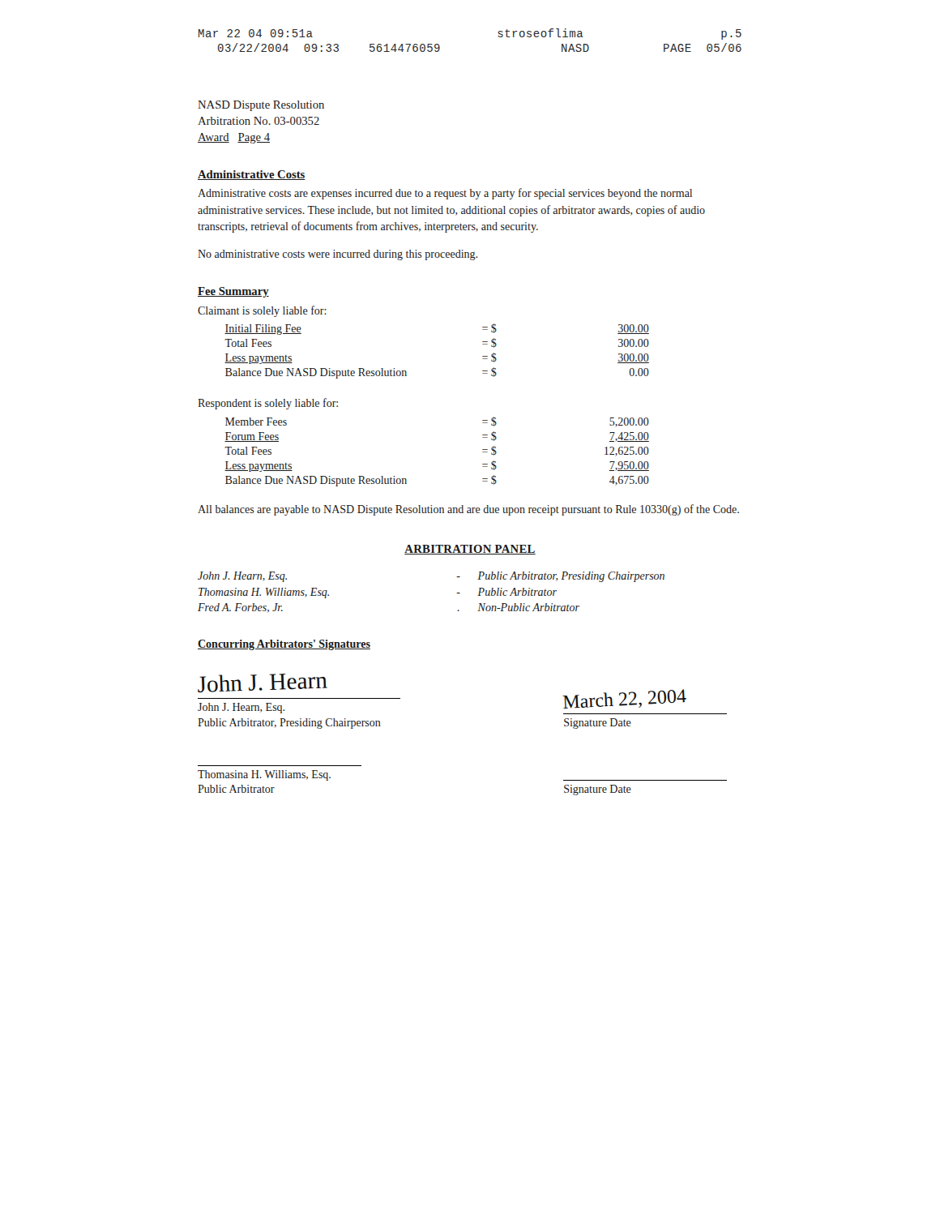Mar 22 04 09:51a stroseoflima p.5
03/22/2004 09:33 5614476059 NASD PAGE 05/06
NASD Dispute Resolution
Arbitration No. 03-00352
Award Page 4
Administrative Costs
Administrative costs are expenses incurred due to a request by a party for special services beyond the normal administrative services. These include, but not limited to, additional copies of arbitrator awards, copies of audio transcripts, retrieval of documents from archives, interpreters, and security.
No administrative costs were incurred during this proceeding.
Fee Summary
Claimant is solely liable for:
| Initial Filing Fee | = $ | 300.00 |
| Total Fees | = $ | 300.00 |
| Less payments | = $ | 300.00 |
| Balance Due NASD Dispute Resolution | = $ | 0.00 |
Respondent is solely liable for:
| Member Fees | = $ | 5,200.00 |
| Forum Fees | = $ | 7,425.00 |
| Total Fees | = $ | 12,625.00 |
| Less payments | = $ | 7,950.00 |
| Balance Due NASD Dispute Resolution | = $ | 4,675.00 |
All balances are payable to NASD Dispute Resolution and are due upon receipt pursuant to Rule 10330(g) of the Code.
ARBITRATION PANEL
John J. Hearn, Esq.
-
Public Arbitrator, Presiding Chairperson
Thomasina H. Williams, Esq.
-
Public Arbitrator
Fred A. Forbes, Jr.
.
Non-Public Arbitrator
Concurring Arbitrators' Signatures
John J. Hearn
John J. Hearn, Esq. Public Arbitrator, Presiding Chairperson
March 22, 2004
Signature Date
Thomasina H. Williams, Esq. Public Arbitrator
Signature Date